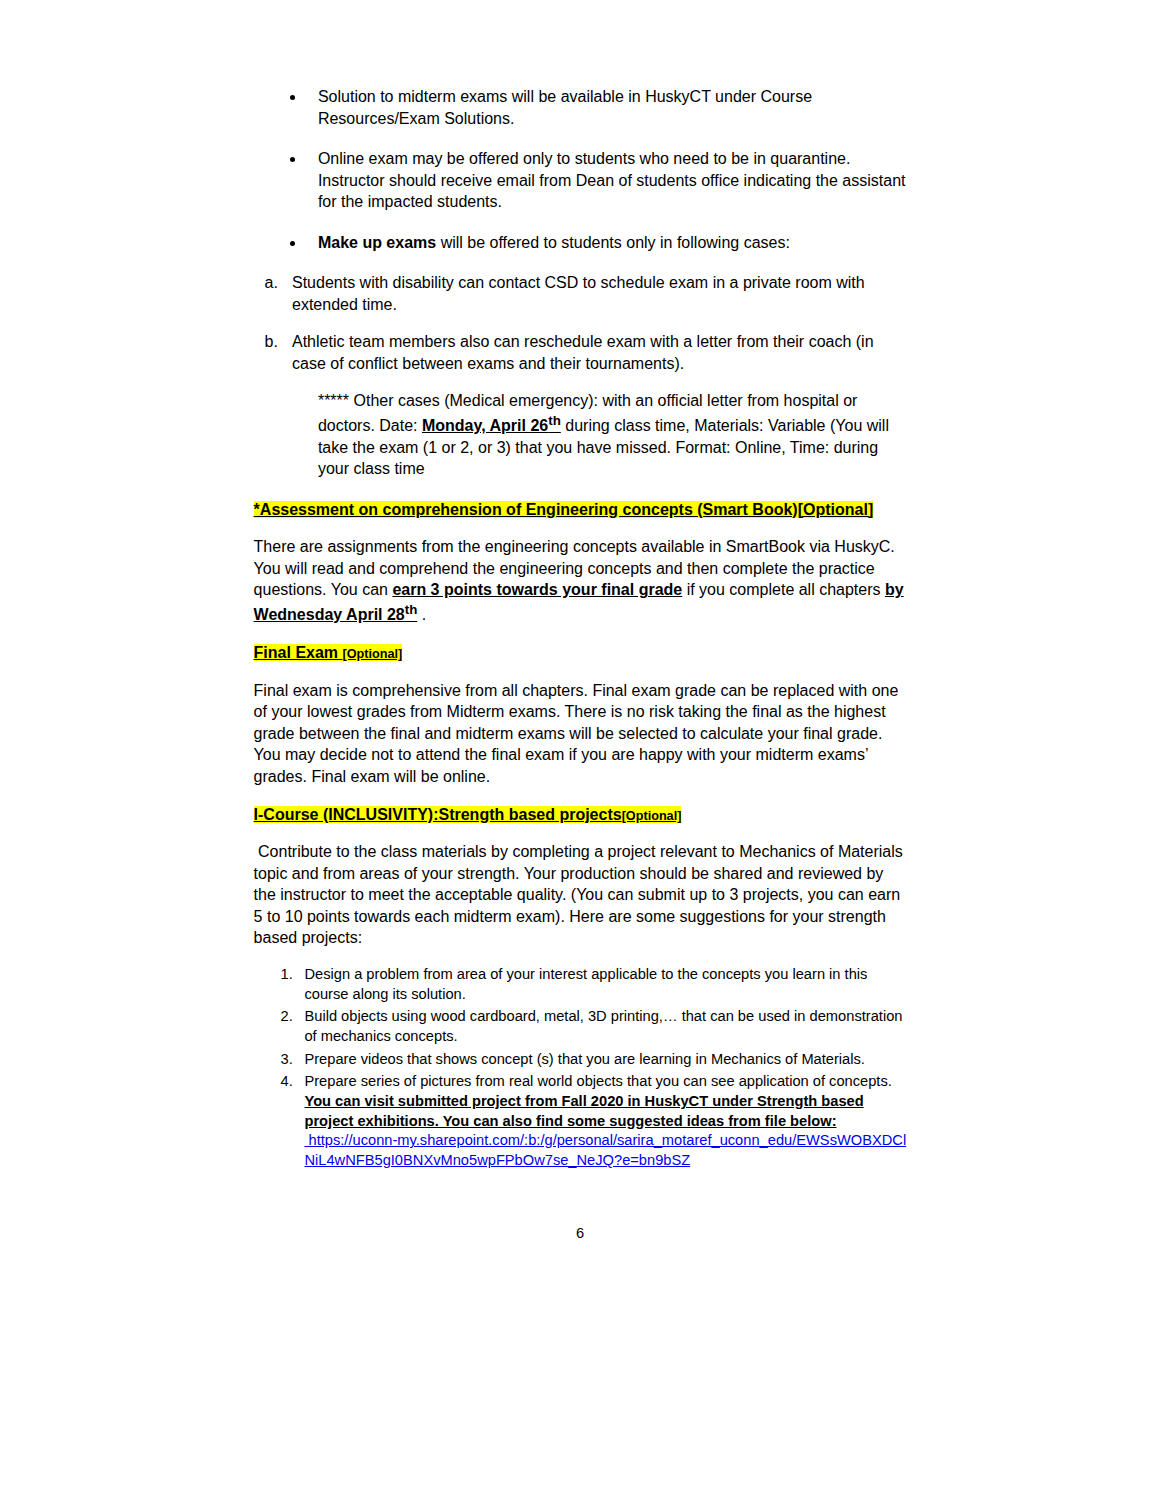Solution to midterm exams will be available in HuskyCT under Course Resources/Exam Solutions.
Online exam may be offered only to students who need to be in quarantine. Instructor should receive email from Dean of students office indicating the assistant for the impacted students.
Make up exams will be offered to students only in following cases:
Students with disability can contact CSD to schedule exam in a private room with extended time.
Athletic team members also can reschedule exam with a letter from their coach (in case of conflict between exams and their tournaments).
***** Other cases (Medical emergency): with an official letter from hospital or doctors. Date: Monday, April 26th during class time, Materials: Variable (You will take the exam (1 or 2, or 3) that you have missed. Format: Online, Time: during your class time
*Assessment on comprehension of Engineering concepts (Smart Book)[Optional]
There are assignments from the engineering concepts available in SmartBook via HuskyC. You will read and comprehend the engineering concepts and then complete the practice questions. You can earn 3 points towards your final grade if you complete all chapters by Wednesday April 28th .
Final Exam [Optional]
Final exam is comprehensive from all chapters. Final exam grade can be replaced with one of your lowest grades from Midterm exams. There is no risk taking the final as the highest grade between the final and midterm exams will be selected to calculate your final grade.
You may decide not to attend the final exam if you are happy with your midterm exams’ grades. Final exam will be online.
I-Course (INCLUSIVITY):Strength based projects[Optional]
Contribute to the class materials by completing a project relevant to Mechanics of Materials topic and from areas of your strength. Your production should be shared and reviewed by the instructor to meet the acceptable quality. (You can submit up to 3 projects, you can earn 5 to 10 points towards each midterm exam). Here are some suggestions for your strength based projects:
Design a problem from area of your interest applicable to the concepts you learn in this course along its solution.
Build objects using wood cardboard, metal, 3D printing,… that can be used in demonstration of mechanics concepts.
Prepare videos that shows concept (s) that you are learning in Mechanics of Materials.
Prepare series of pictures from real world objects that you can see application of concepts.
You can visit submitted project from Fall 2020 in HuskyCT under Strength based project exhibitions. You can also find some suggested ideas from file below:
https://uconn-my.sharepoint.com/:b:/g/personal/sarira_motaref_uconn_edu/EWSsWOBXDClNiL4wNFB5gI0BNXvMno5wpFPbOw7se_NeJQ?e=bn9bSZ
6